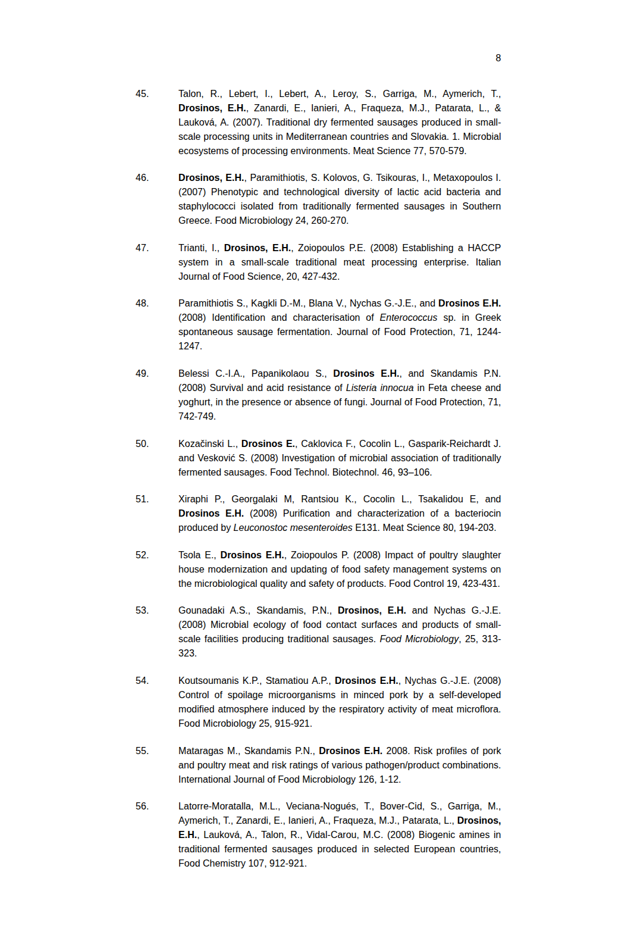8
Talon, R., Lebert, I., Lebert, A., Leroy, S., Garriga, M., Aymerich, T., Drosinos, E.H., Zanardi, E., Ianieri, A., Fraqueza, M.J., Patarata, L., & Lauková, A. (2007). Traditional dry fermented sausages produced in small-scale processing units in Mediterranean countries and Slovakia. 1. Microbial ecosystems of processing environments. Meat Science 77, 570-579.
Drosinos, E.H., Paramithiotis, S. Kolovos, G. Tsikouras, I., Metaxopoulos I. (2007) Phenotypic and technological diversity of lactic acid bacteria and staphylococci isolated from traditionally fermented sausages in Southern Greece. Food Microbiology 24, 260-270.
Trianti, I., Drosinos, E.H., Zoiopoulos P.E. (2008) Establishing a HACCP system in a small-scale traditional meat processing enterprise. Italian Journal of Food Science, 20, 427-432.
Paramithiotis S., Kagkli D.-M., Blana V., Nychas G.-J.E., and Drosinos E.H. (2008) Identification and characterisation of Enterococcus sp. in Greek spontaneous sausage fermentation. Journal of Food Protection, 71, 1244-1247.
Belessi C.-I.A., Papanikolaou S., Drosinos E.H., and Skandamis P.N. (2008) Survival and acid resistance of Listeria innocua in Feta cheese and yoghurt, in the presence or absence of fungi. Journal of Food Protection, 71, 742-749.
Kozačinski L., Drosinos E., Caklovica F., Cocolin L., Gasparik-Reichardt J. and Vesković S. (2008) Investigation of microbial association of traditionally fermented sausages. Food Technol. Biotechnol. 46, 93–106.
Xiraphi P., Georgalaki M, Rantsiou K., Cocolin L., Tsakalidou E, and Drosinos E.H. (2008) Purification and characterization of a bacteriocin produced by Leuconostoc mesenteroides E131. Meat Science 80, 194-203.
Tsola E., Drosinos E.H., Zoiopoulos P. (2008) Impact of poultry slaughter house modernization and updating of food safety management systems on the microbiological quality and safety of products. Food Control 19, 423-431.
Gounadaki A.S., Skandamis, P.N., Drosinos, E.H. and Nychas G.-J.E. (2008) Microbial ecology of food contact surfaces and products of small-scale facilities producing traditional sausages. Food Microbiology, 25, 313-323.
Koutsoumanis K.P., Stamatiou A.P., Drosinos E.H., Nychas G.-J.E. (2008) Control of spoilage microorganisms in minced pork by a self-developed modified atmosphere induced by the respiratory activity of meat microflora. Food Microbiology 25, 915-921.
Mataragas M., Skandamis P.N., Drosinos E.H. 2008. Risk profiles of pork and poultry meat and risk ratings of various pathogen/product combinations. International Journal of Food Microbiology 126, 1-12.
Latorre-Moratalla, M.L., Veciana-Nogués, T., Bover-Cid, S., Garriga, M., Aymerich, T., Zanardi, E., Ianieri, A., Fraqueza, M.J., Patarata, L., Drosinos, E.H., Lauková, A., Talon, R., Vidal-Carou, M.C. (2008) Biogenic amines in traditional fermented sausages produced in selected European countries, Food Chemistry 107, 912-921.